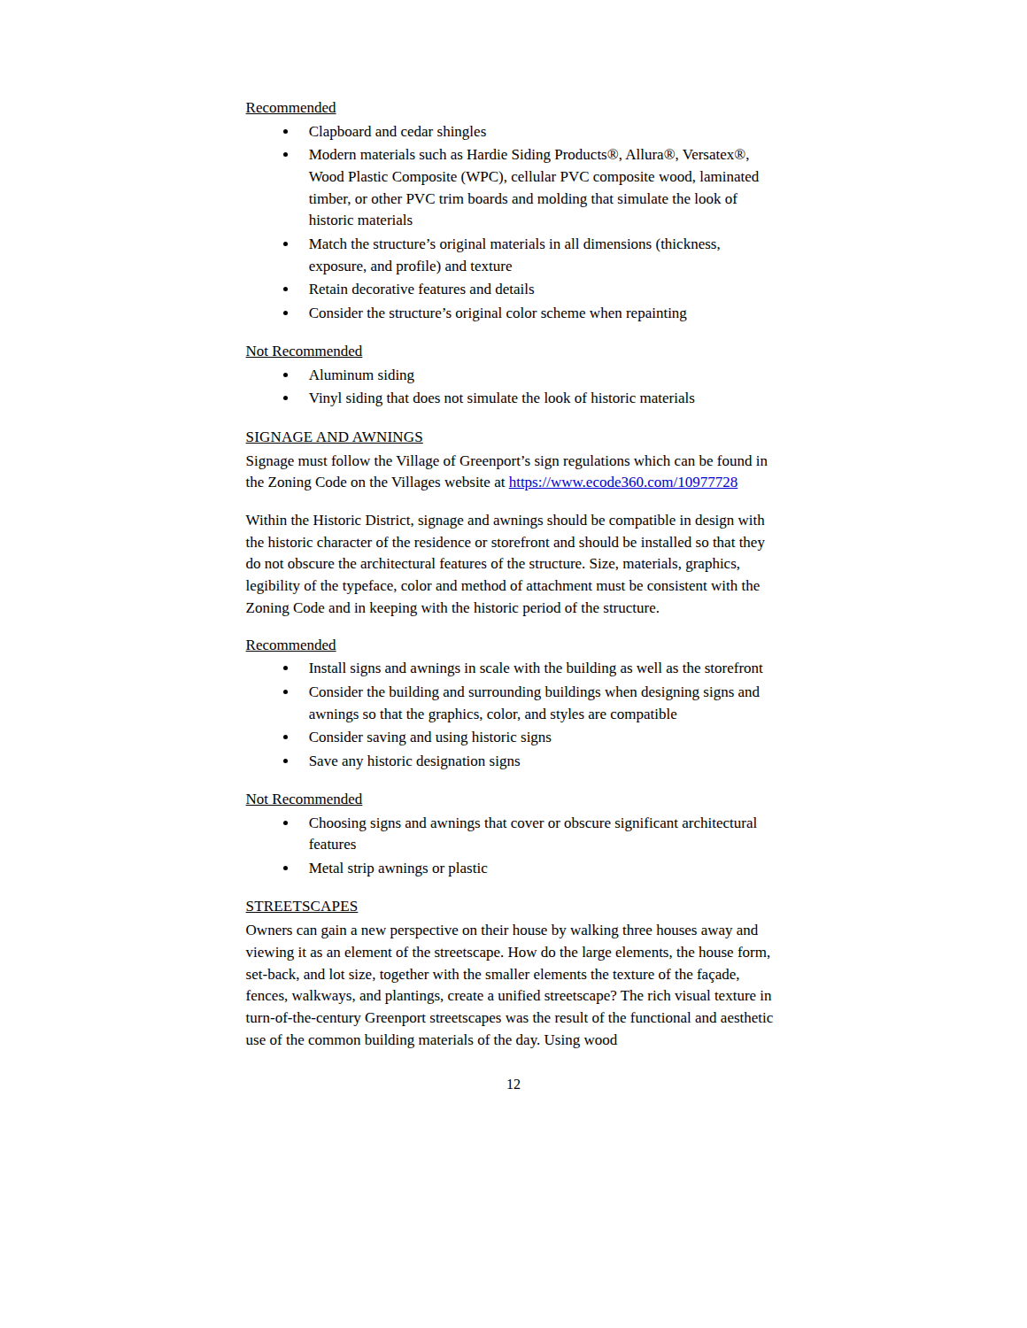Recommended
Clapboard and cedar shingles
Modern materials such as Hardie Siding Products®, Allura®, Versatex®, Wood Plastic Composite (WPC), cellular PVC composite wood, laminated timber, or other PVC trim boards and molding that simulate the look of historic materials
Match the structure’s original materials in all dimensions (thickness, exposure, and profile) and texture
Retain decorative features and details
Consider the structure’s original color scheme when repainting
Not Recommended
Aluminum siding
Vinyl siding that does not simulate the look of historic materials
Signage and Awnings
Signage must follow the Village of Greenport’s sign regulations which can be found in the Zoning Code on the Villages website at https://www.ecode360.com/10977728
Within the Historic District, signage and awnings should be compatible in design with the historic character of the residence or storefront and should be installed so that they do not obscure the architectural features of the structure. Size, materials, graphics, legibility of the typeface, color and method of attachment must be consistent with the Zoning Code and in keeping with the historic period of the structure.
Recommended
Install signs and awnings in scale with the building as well as the storefront
Consider the building and surrounding buildings when designing signs and awnings so that the graphics, color, and styles are compatible
Consider saving and using historic signs
Save any historic designation signs
Not Recommended
Choosing signs and awnings that cover or obscure significant architectural features
Metal strip awnings or plastic
Streetscapes
Owners can gain a new perspective on their house by walking three houses away and viewing it as an element of the streetscape. How do the large elements, the house form, set-back, and lot size, together with the smaller elements the texture of the façade, fences, walkways, and plantings, create a unified streetscape? The rich visual texture in turn-of-the-century Greenport streetscapes was the result of the functional and aesthetic use of the common building materials of the day. Using wood
12